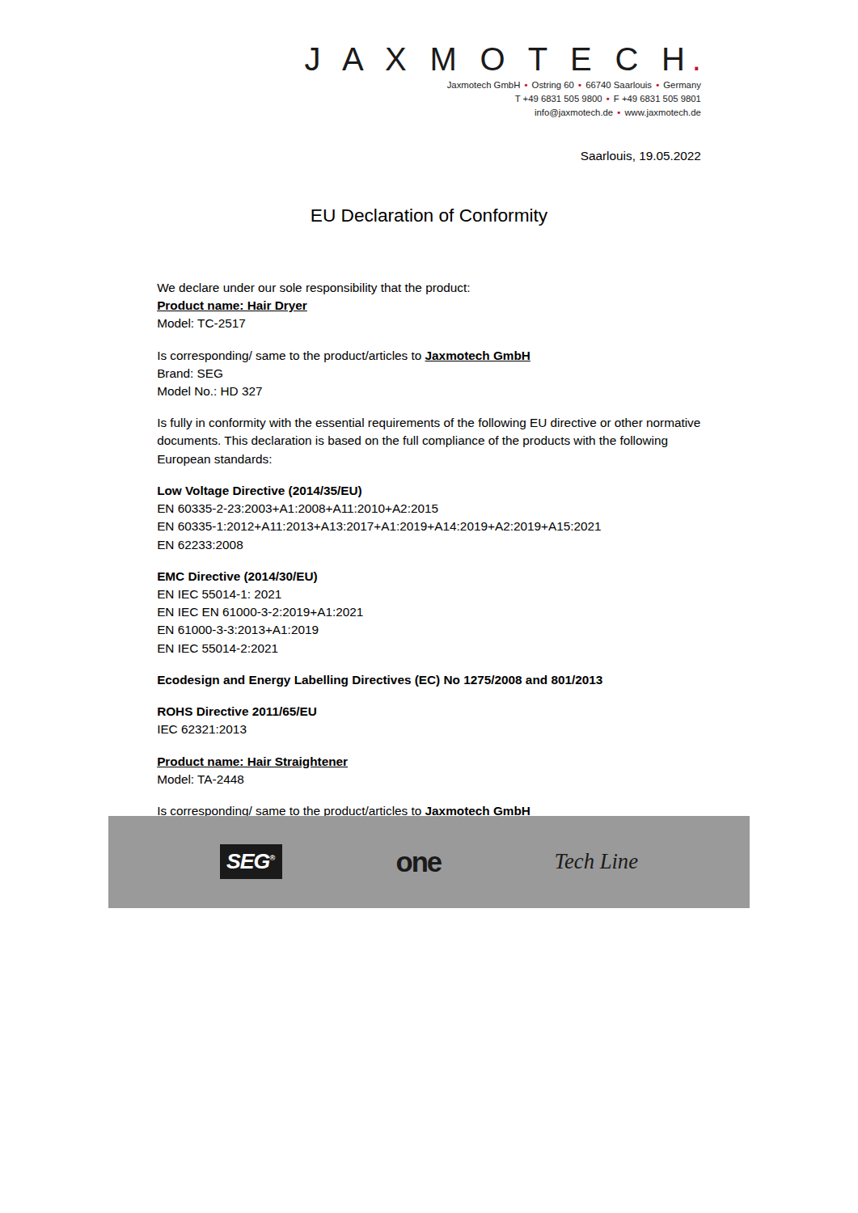J A X M O T E C H.
Jaxmotech GmbH • Ostring 60 • 66740 Saarlouis • Germany
T +49 6831 505 9800 • F +49 6831 505 9801
info@jaxmotech.de • www.jaxmotech.de
Saarlouis, 19.05.2022
EU Declaration of Conformity
We declare under our sole responsibility that the product:
Product name: Hair Dryer
Model: TC-2517
Is corresponding/ same to the product/articles to Jaxmotech GmbH
Brand: SEG
Model No.: HD 327
Is fully in conformity with the essential requirements of the following EU directive or other normative documents. This declaration is based on the full compliance of the products with the following European standards:
Low Voltage Directive (2014/35/EU)
EN 60335-2-23:2003+A1:2008+A11:2010+A2:2015
EN 60335-1:2012+A11:2013+A13:2017+A1:2019+A14:2019+A2:2019+A15:2021
EN 62233:2008
EMC Directive (2014/30/EU)
EN IEC 55014-1: 2021
EN IEC EN 61000-3-2:2019+A1:2021
EN 61000-3-3:2013+A1:2019
EN IEC 55014-2:2021
Ecodesign and Energy Labelling Directives (EC) No 1275/2008 and 801/2013
ROHS Directive 2011/65/EU
IEC 62321:2013
Product name: Hair Straightener
Model: TA-2448
Is corresponding/ same to the product/articles to Jaxmotech GmbH
Brand: SEG
Model No.: HS 716
SEG®
one
Tech Line